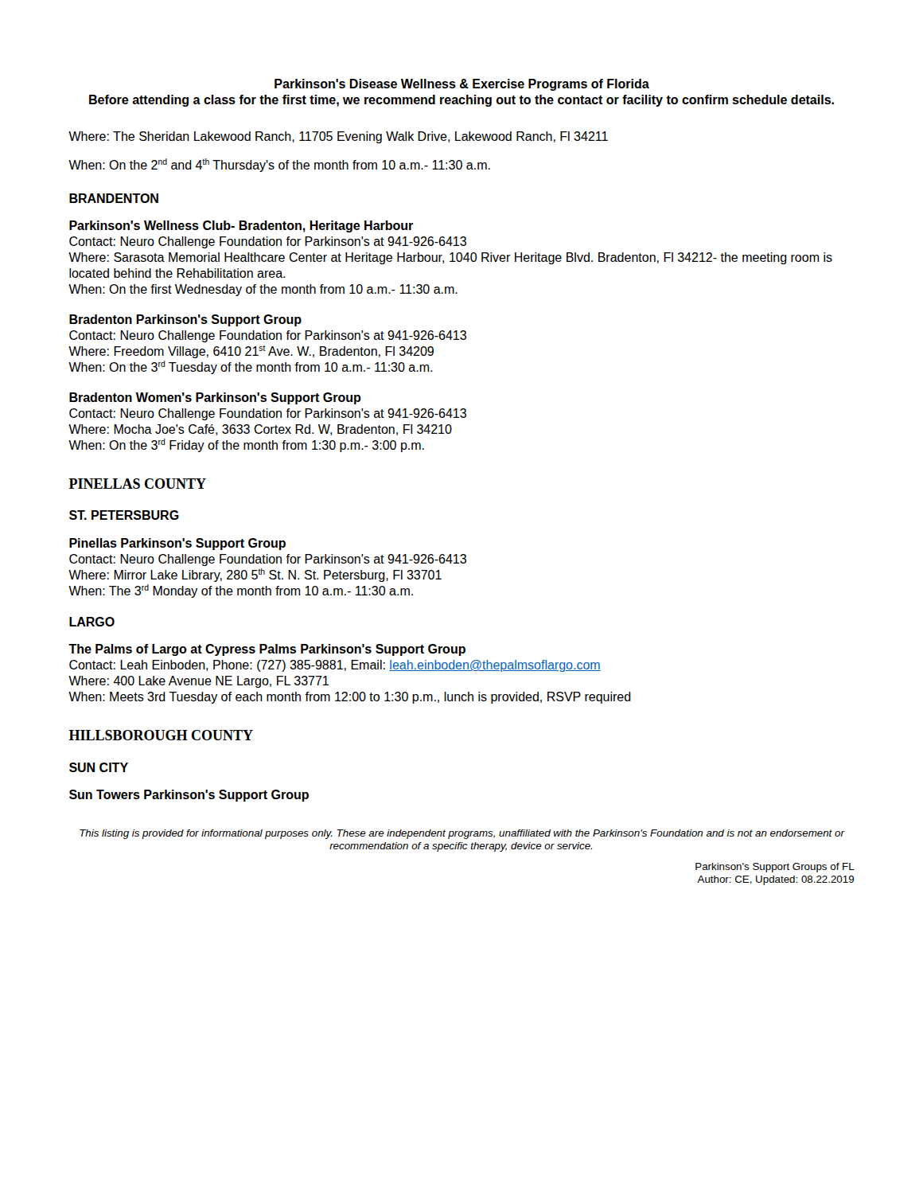Parkinson's Disease Wellness & Exercise Programs of Florida
Before attending a class for the first time, we recommend reaching out to the contact or facility to confirm schedule details.
Where: The Sheridan Lakewood Ranch, 11705 Evening Walk Drive, Lakewood Ranch, Fl 34211
When: On the 2nd and 4th Thursday's of the month from 10 a.m.- 11:30 a.m.
BRANDENTON
Parkinson's Wellness Club- Bradenton, Heritage Harbour
Contact: Neuro Challenge Foundation for Parkinson's at 941-926-6413
Where: Sarasota Memorial Healthcare Center at Heritage Harbour, 1040 River Heritage Blvd. Bradenton, Fl 34212- the meeting room is located behind the Rehabilitation area.
When: On the first Wednesday of the month from 10 a.m.- 11:30 a.m.
Bradenton Parkinson's Support Group
Contact: Neuro Challenge Foundation for Parkinson's at 941-926-6413
Where: Freedom Village, 6410 21st Ave. W., Bradenton, Fl 34209
When: On the 3rd Tuesday of the month from 10 a.m.- 11:30 a.m.
Bradenton Women's Parkinson's Support Group
Contact: Neuro Challenge Foundation for Parkinson's at 941-926-6413
Where: Mocha Joe's Café, 3633 Cortex Rd. W, Bradenton, Fl 34210
When: On the 3rd Friday of the month from 1:30 p.m.- 3:00 p.m.
PINELLAS COUNTY
ST. PETERSBURG
Pinellas Parkinson's Support Group
Contact: Neuro Challenge Foundation for Parkinson's at 941-926-6413
Where: Mirror Lake Library, 280 5th St. N. St. Petersburg, Fl 33701
When: The 3rd Monday of the month from 10 a.m.- 11:30 a.m.
LARGO
The Palms of Largo at Cypress Palms Parkinson's Support Group
Contact: Leah Einboden, Phone: (727) 385-9881, Email: leah.einboden@thepalmsoflargo.com
Where: 400 Lake Avenue NE Largo, FL 33771
When: Meets 3rd Tuesday of each month from 12:00 to 1:30 p.m., lunch is provided, RSVP required
HILLSBOROUGH COUNTY
SUN CITY
Sun Towers Parkinson's Support Group
This listing is provided for informational purposes only. These are independent programs, unaffiliated with the Parkinson's Foundation and is not an endorsement or recommendation of a specific therapy, device or service.
Parkinson's Support Groups of FL
Author: CE, Updated: 08.22.2019